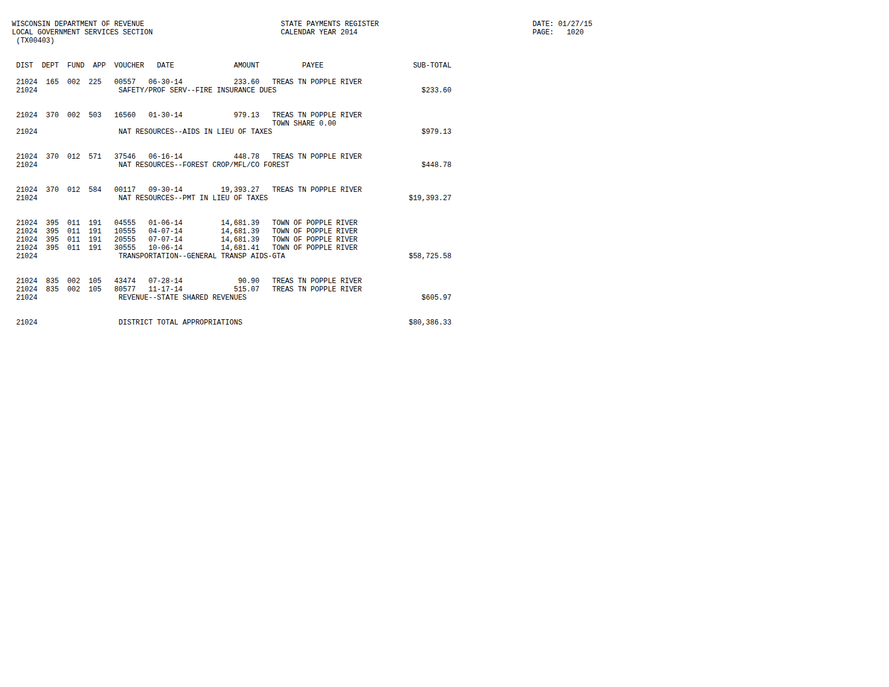WISCONSIN DEPARTMENT OF REVENUE STATE PAYMENTS REGISTER DATE: 01/27/15 LOCAL GOVERNMENT SERVICES SECTION CALENDAR YEAR 2014 PAGE: 1020 (TX00403) DIST DEPT FUND APP VOUCHER DATE AMOUNT PAYEE SUB-TOTAL 21024 165 002 225 00557 06-30-14 233.60 TREAS TN POPPLE RIVER 21024 SAFETY/PROF SERV--FIRE INSURANCE DUES $233.60 21024 370 002 503 16560 01-30-14 979.13 TREAS TN POPPLE RIVER TOWN SHARE 0.00 21024 NAT RESOURCES--AIDS IN LIEU OF TAXES $979.13 21024 370 012 571 37546 06-16-14 448.78 TREAS TN POPPLE RIVER 21024 NAT RESOURCES--FOREST CROP/MFL/CO FOREST $448.78 21024 370 012 584 00117 09-30-14 19,393.27 TREAS TN POPPLE RIVER 21024 NAT RESOURCES--PMT IN LIEU OF TAXES $19,393.27 21024 395 011 191 04555 01-06-14 14,681.39 TOWN OF POPPLE RIVER 21024 395 011 191 10555 04-07-14 14,681.39 TOWN OF POPPLE RIVER 21024 395 011 191 20555 07-07-14 14,681.39 TOWN OF POPPLE RIVER 21024 395 011 191 30555 10-06-14 14,681.41 TOWN OF POPPLE RIVER 21024 TRANSPORTATION--GENERAL TRANSP AIDS-GTA $58,725.58 21024 835 002 105 43474 07-28-14 90.90 TREAS TN POPPLE RIVER 21024 835 002 105 80577 11-17-14 515.07 TREAS TN POPPLE RIVER 21024 REVENUE--STATE SHARED REVENUES $605.97 21024 DISTRICT TOTAL APPROPRIATIONS $80,386.33